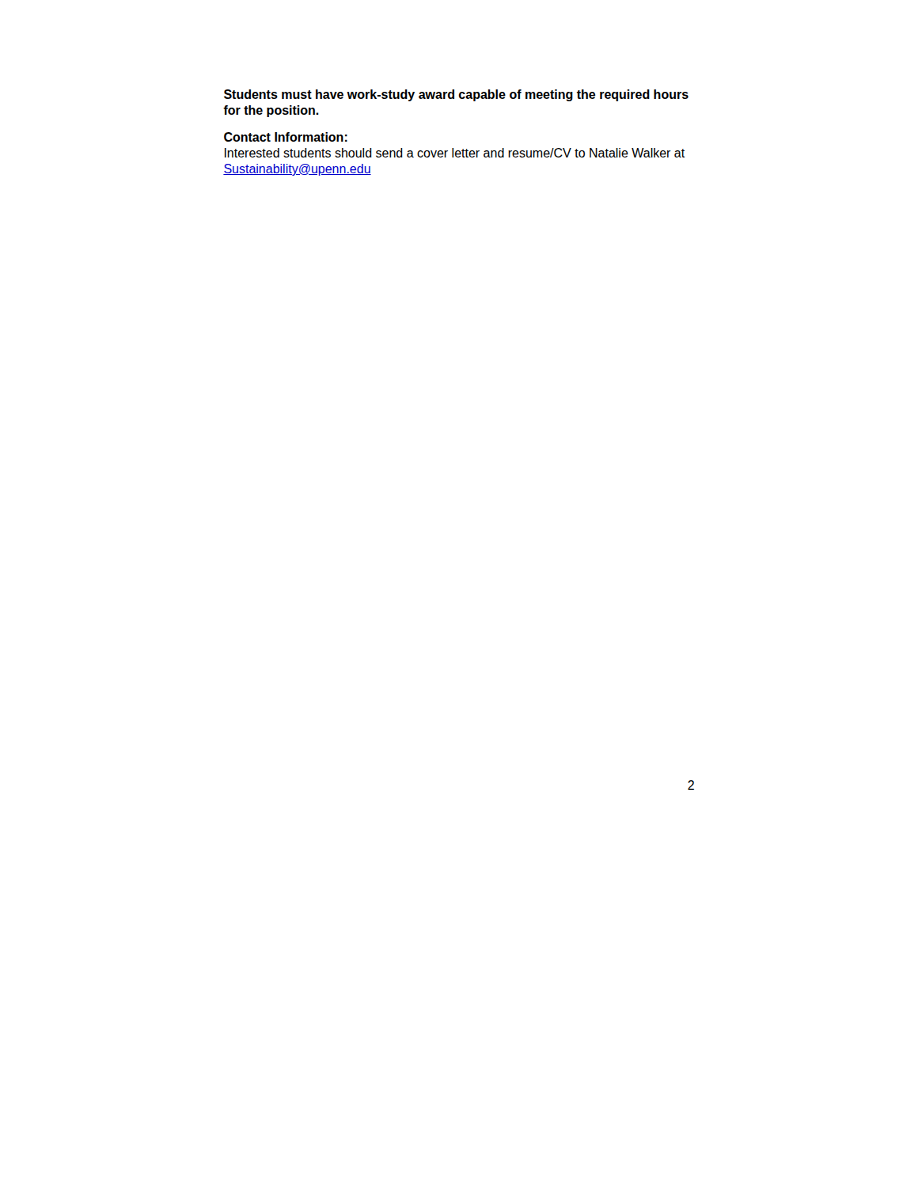Students must have work-study award capable of meeting the required hours for the position.
Contact Information:
Interested students should send a cover letter and resume/CV to Natalie Walker at
Sustainability@upenn.edu
2